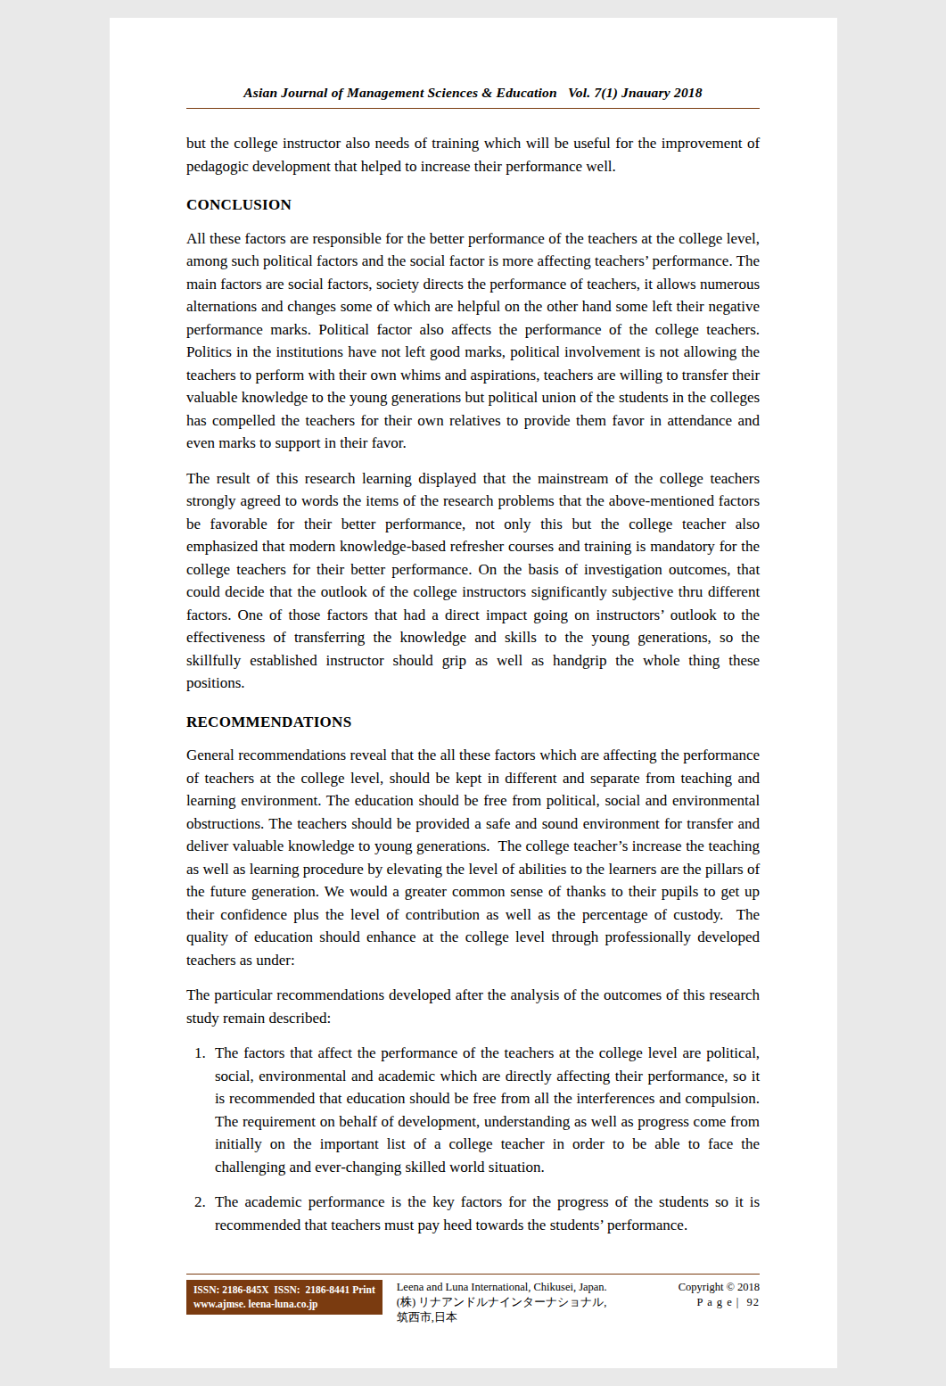Asian Journal of Management Sciences & Education Vol. 7(1) Jnauary 2018
but the college instructor also needs of training which will be useful for the improvement of pedagogic development that helped to increase their performance well.
CONCLUSION
All these factors are responsible for the better performance of the teachers at the college level, among such political factors and the social factor is more affecting teachers’ performance. The main factors are social factors, society directs the performance of teachers, it allows numerous alternations and changes some of which are helpful on the other hand some left their negative performance marks. Political factor also affects the performance of the college teachers. Politics in the institutions have not left good marks, political involvement is not allowing the teachers to perform with their own whims and aspirations, teachers are willing to transfer their valuable knowledge to the young generations but political union of the students in the colleges has compelled the teachers for their own relatives to provide them favor in attendance and even marks to support in their favor.
The result of this research learning displayed that the mainstream of the college teachers strongly agreed to words the items of the research problems that the above-mentioned factors be favorable for their better performance, not only this but the college teacher also emphasized that modern knowledge-based refresher courses and training is mandatory for the college teachers for their better performance. On the basis of investigation outcomes, that could decide that the outlook of the college instructors significantly subjective thru different factors. One of those factors that had a direct impact going on instructors’ outlook to the effectiveness of transferring the knowledge and skills to the young generations, so the skillfully established instructor should grip as well as handgrip the whole thing these positions.
RECOMMENDATIONS
General recommendations reveal that the all these factors which are affecting the performance of teachers at the college level, should be kept in different and separate from teaching and learning environment. The education should be free from political, social and environmental obstructions. The teachers should be provided a safe and sound environment for transfer and deliver valuable knowledge to young generations. The college teacher’s increase the teaching as well as learning procedure by elevating the level of abilities to the learners are the pillars of the future generation. We would a greater common sense of thanks to their pupils to get up their confidence plus the level of contribution as well as the percentage of custody. The quality of education should enhance at the college level through professionally developed teachers as under:
The particular recommendations developed after the analysis of the outcomes of this research study remain described:
The factors that affect the performance of the teachers at the college level are political, social, environmental and academic which are directly affecting their performance, so it is recommended that education should be free from all the interferences and compulsion. The requirement on behalf of development, understanding as well as progress come from initially on the important list of a college teacher in order to be able to face the challenging and ever-changing skilled world situation.
The academic performance is the key factors for the progress of the students so it is recommended that teachers must pay heed towards the students’ performance.
ISSN: 2186-845X ISSN: 2186-8441 Print
www.ajmse. leena-luna.co.jp
Leena and Luna International, Chikusei, Japan.
(株) リナアンドルナインターナショナル, 筑西市,日本
Copyright © 2018
P a g e | 92